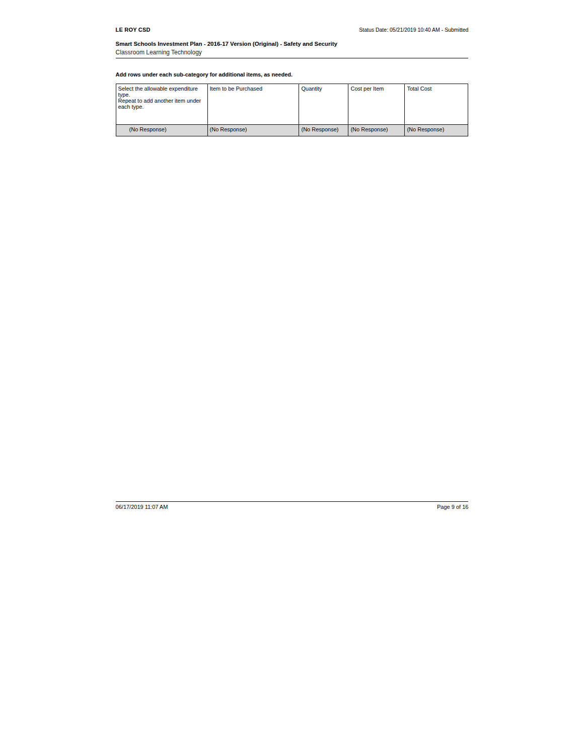LE ROY CSD
Status Date: 05/21/2019 10:40 AM - Submitted
Smart Schools Investment Plan - 2016-17 Version (Original) - Safety and Security
Classroom Learning Technology
Add rows under each sub-category for additional items, as needed.
| Select the allowable expenditure type. Repeat to add another item under each type. | Item to be Purchased | Quantity | Cost per Item | Total Cost |
| --- | --- | --- | --- | --- |
| (No Response) | (No Response) | (No Response) | (No Response) | (No Response) |
06/17/2019 11:07 AM
Page 9 of 16